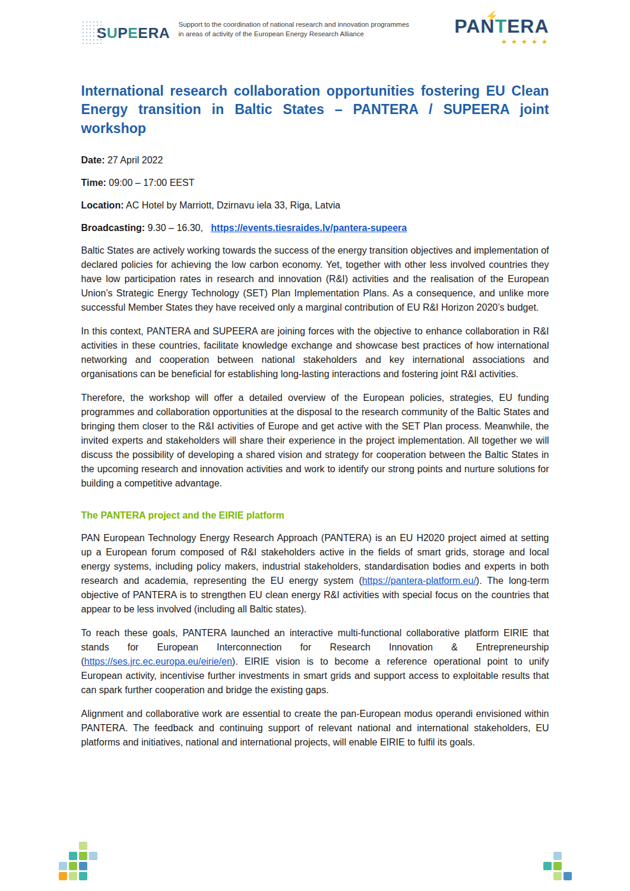SUPEERA
Support to the coordination of national research and innovation programmes
in areas of activity of the European Energy Research Alliance
⚡
PANTERA
★ ★ ★ ★ ★
International research collaboration opportunities fostering EU Clean Energy transition in Baltic States – PANTERA / SUPEERA joint workshop
Date: 27 April 2022
Time: 09:00 – 17:00 EEST
Location: AC Hotel by Marriott, Dzirnavu iela 33, Riga, Latvia
Broadcasting: 9.30 – 16.30, https://events.tiesraides.lv/pantera-supeera
Baltic States are actively working towards the success of the energy transition objectives and implementation of declared policies for achieving the low carbon economy. Yet, together with other less involved countries they have low participation rates in research and innovation (R&I) activities and the realisation of the European Union’s Strategic Energy Technology (SET) Plan Implementation Plans. As a consequence, and unlike more successful Member States they have received only a marginal contribution of EU R&I Horizon 2020’s budget.
In this context, PANTERA and SUPEERA are joining forces with the objective to enhance collaboration in R&I activities in these countries, facilitate knowledge exchange and showcase best practices of how international networking and cooperation between national stakeholders and key international associations and organisations can be beneficial for establishing long-lasting interactions and fostering joint R&I activities.
Therefore, the workshop will offer a detailed overview of the European policies, strategies, EU funding programmes and collaboration opportunities at the disposal to the research community of the Baltic States and bringing them closer to the R&I activities of Europe and get active with the SET Plan process. Meanwhile, the invited experts and stakeholders will share their experience in the project implementation. All together we will discuss the possibility of developing a shared vision and strategy for cooperation between the Baltic States in the upcoming research and innovation activities and work to identify our strong points and nurture solutions for building a competitive advantage.
The PANTERA project and the EIRIE platform
PAN European Technology Energy Research Approach (PANTERA) is an EU H2020 project aimed at setting up a European forum composed of R&I stakeholders active in the fields of smart grids, storage and local energy systems, including policy makers, industrial stakeholders, standardisation bodies and experts in both research and academia, representing the EU energy system (https://pantera-platform.eu/). The long-term objective of PANTERA is to strengthen EU clean energy R&I activities with special focus on the countries that appear to be less involved (including all Baltic states).
To reach these goals, PANTERA launched an interactive multi-functional collaborative platform EIRIE that stands for European Interconnection for Research Innovation & Entrepreneurship (https://ses.jrc.ec.europa.eu/eirie/en). EIRIE vision is to become a reference operational point to unify European activity, incentivise further investments in smart grids and support access to exploitable results that can spark further cooperation and bridge the existing gaps.
Alignment and collaborative work are essential to create the pan-European modus operandi envisioned within PANTERA. The feedback and continuing support of relevant national and international stakeholders, EU platforms and initiatives, national and international projects, will enable EIRIE to fulfil its goals.